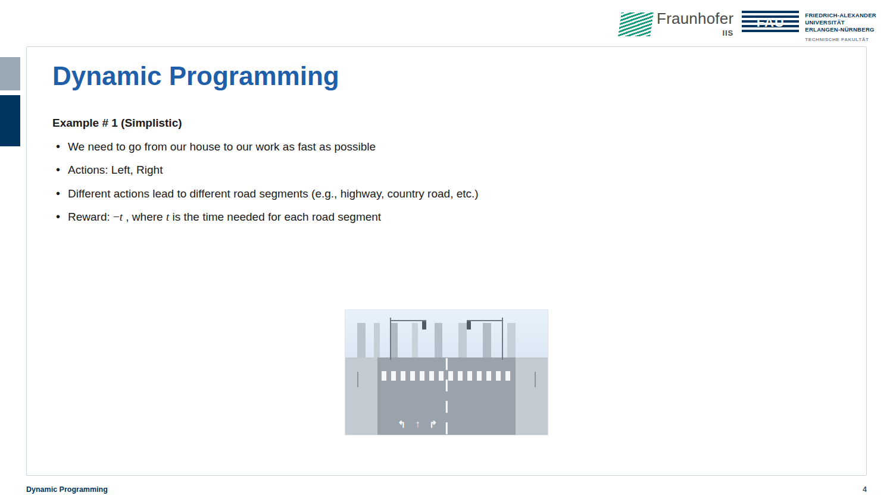Fraunhofer
IIS
FRIEDRICH-ALEXANDER
UNIVERSITÄT
ERLANGEN-NÜRNBERG TECHNISCHE FAKULTÄT
Dynamic Programming
Example # 1 (Simplistic)
We need to go from our house to our work as fast as possible
Actions: Left, Right
Different actions lead to different road segments (e.g., highway, country road, etc.)
Reward: −t , where t is the time needed for each road segment
↰↑↱
Dynamic Programming 4